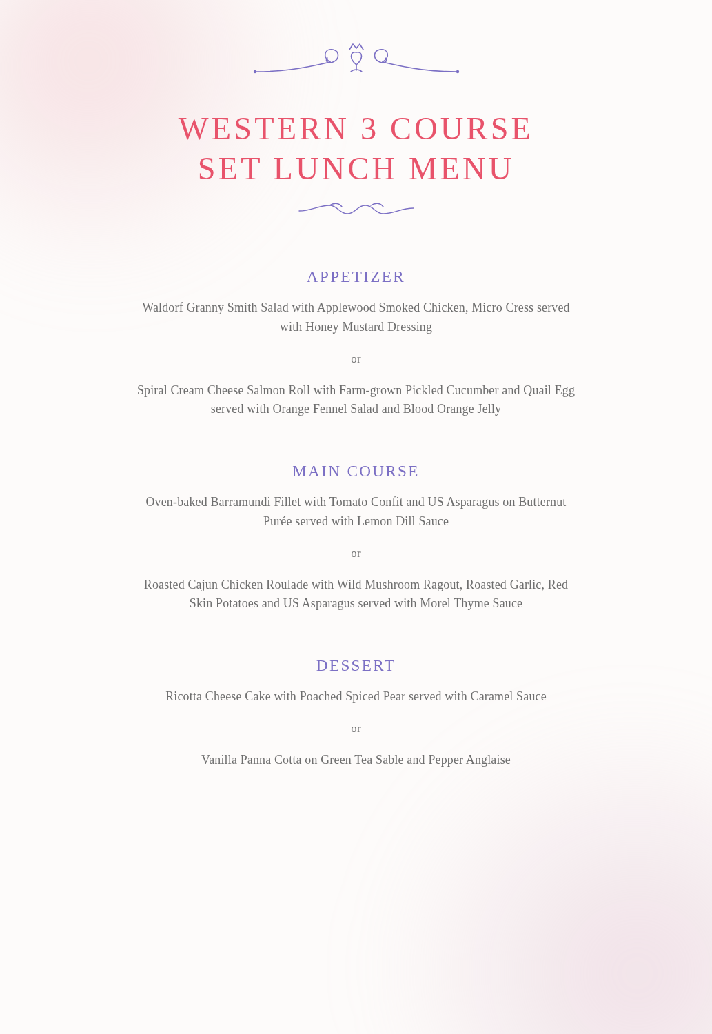Western 3 Course Set Lunch Menu
Appetizer
Waldorf Granny Smith Salad with Applewood Smoked Chicken, Micro Cress served with Honey Mustard Dressing
or
Spiral Cream Cheese Salmon Roll with Farm-grown Pickled Cucumber and Quail Egg served with Orange Fennel Salad and Blood Orange Jelly
Main Course
Oven-baked Barramundi Fillet with Tomato Confit and US Asparagus on Butternut Purée served with Lemon Dill Sauce
or
Roasted Cajun Chicken Roulade with Wild Mushroom Ragout, Roasted Garlic, Red Skin Potatoes and US Asparagus served with Morel Thyme Sauce
Dessert
Ricotta Cheese Cake with Poached Spiced Pear served with Caramel Sauce
or
Vanilla Panna Cotta on Green Tea Sable and Pepper Anglaise